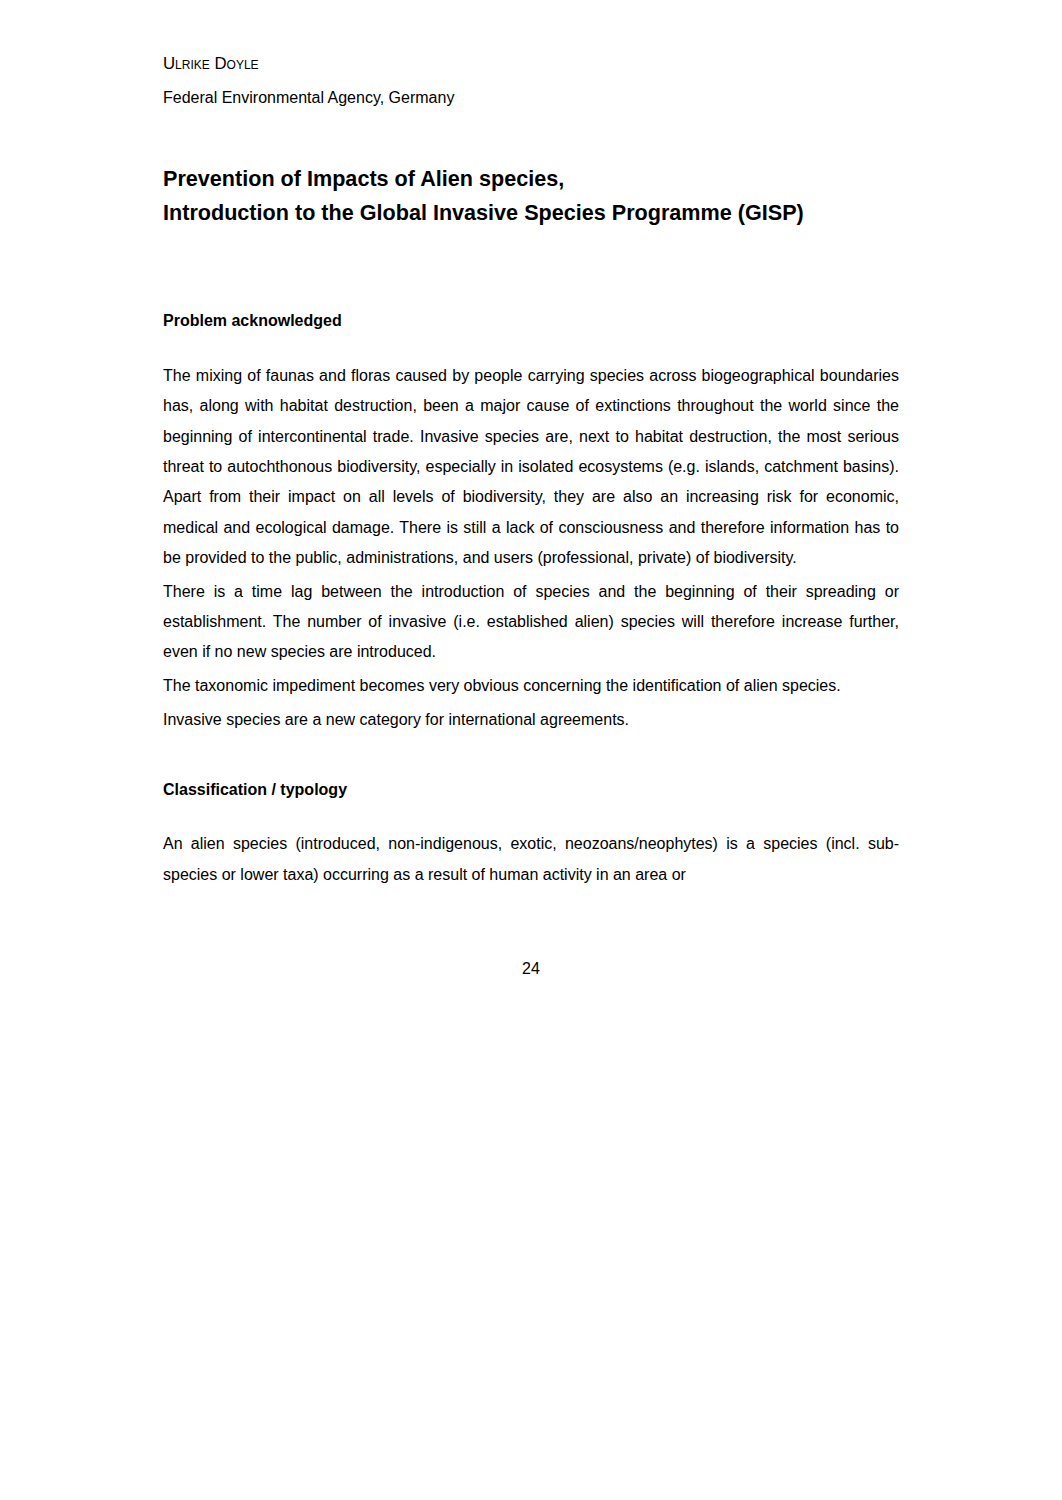Ulrike Doyle
Federal Environmental Agency, Germany
Prevention of Impacts of Alien species,
Introduction to the Global Invasive Species Programme (GISP)
Problem acknowledged
The mixing of faunas and floras caused by people carrying species across biogeographical boundaries has, along with habitat destruction, been a major cause of extinctions throughout the world since the beginning of intercontinental trade. Invasive species are, next to habitat destruction, the most serious threat to autochthonous biodiversity, especially in isolated ecosystems (e.g. islands, catchment basins). Apart from their impact on all levels of biodiversity, they are also an increasing risk for economic, medical and ecological damage. There is still a lack of consciousness and therefore information has to be provided to the public, administrations, and users (professional, private) of biodiversity.
There is a time lag between the introduction of species and the beginning of their spreading or establishment. The number of invasive (i.e. established alien) species will therefore increase further, even if no new species are introduced.
The taxonomic impediment becomes very obvious concerning the identification of alien species.
Invasive species are a new category for international agreements.
Classification / typology
An alien species (introduced, non-indigenous, exotic, neozoans/neophytes) is a species (incl. sub-species or lower taxa) occurring as a result of human activity in an area or
24